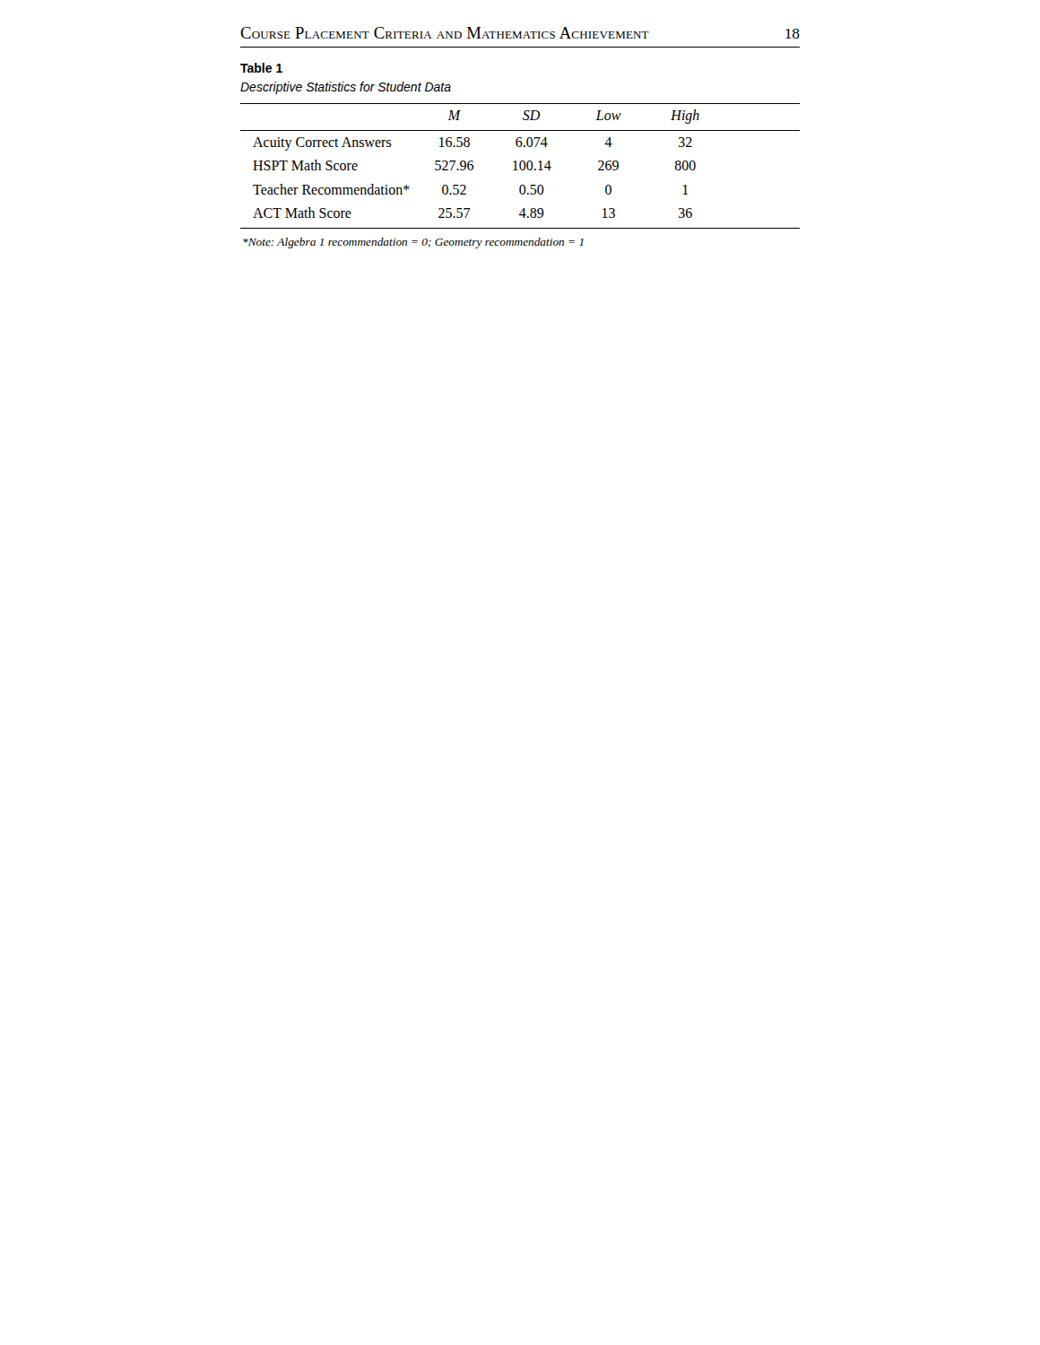Course Placement Criteria and Mathematics Achievement 18
Table 1
Descriptive Statistics for Student Data
| | M | SD | Low | High | |
| --- | --- | --- | --- | --- | --- |
| Acuity Correct Answers | 16.58 | 6.074 | 4 | 32 | |
| HSPT Math Score | 527.96 | 100.14 | 269 | 800 | |
| Teacher Recommendation* | 0.52 | 0.50 | 0 | 1 | |
| ACT Math Score | 25.57 | 4.89 | 13 | 36 | |
*Note: Algebra 1 recommendation = 0; Geometry recommendation = 1